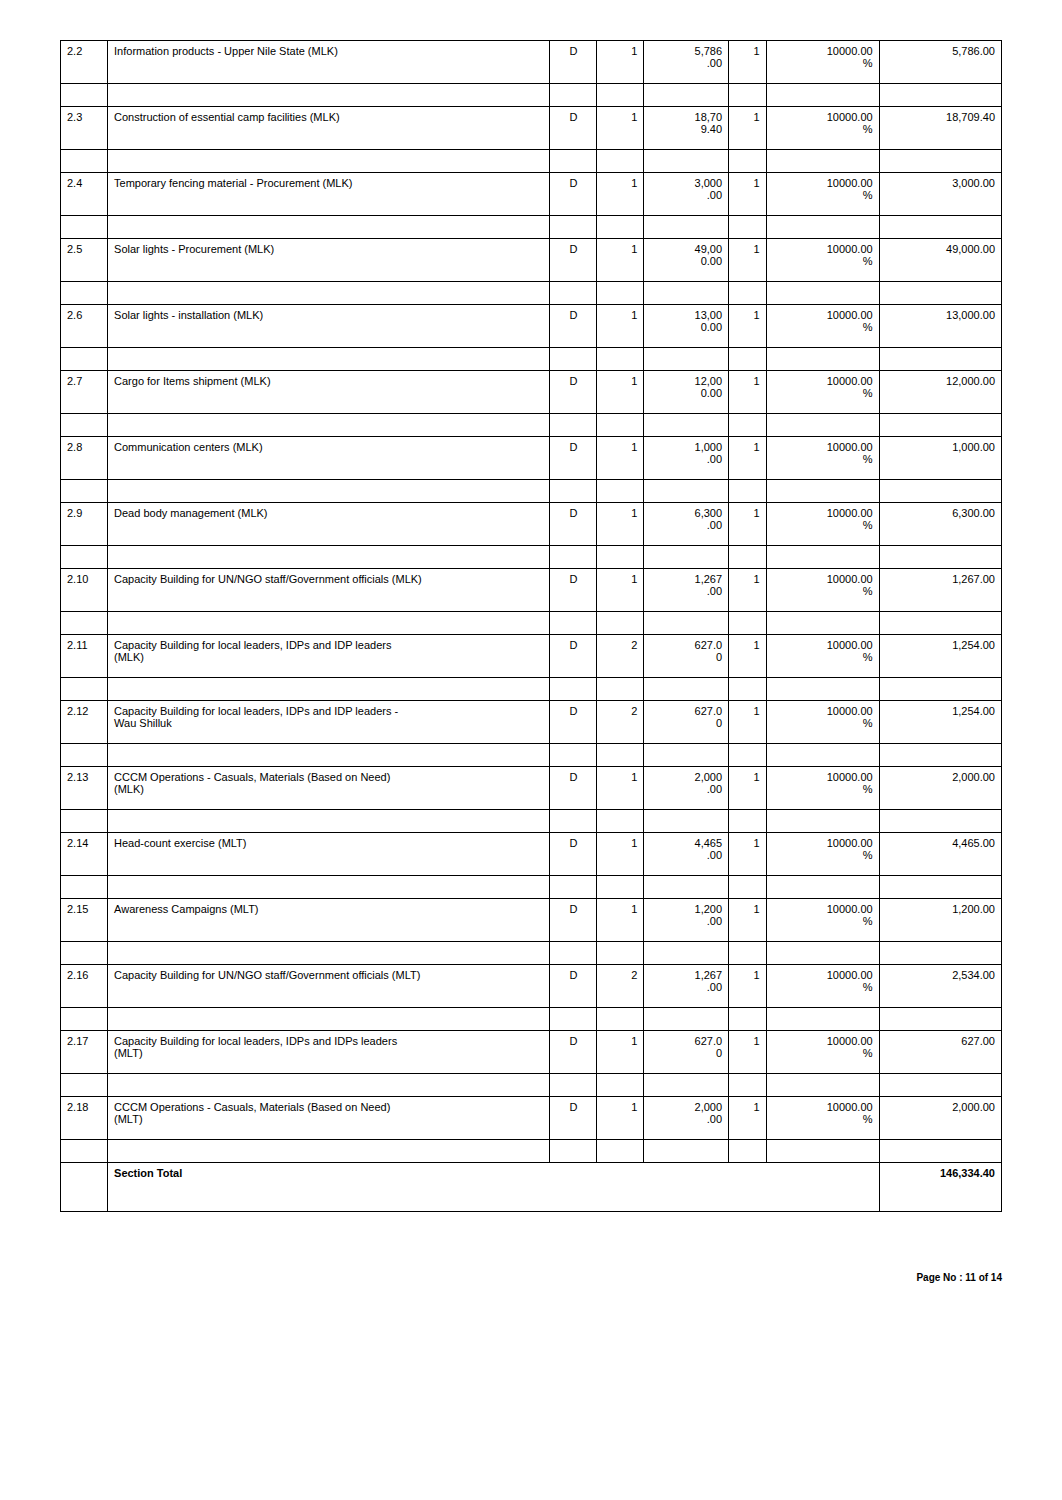| 2.2 | Information products - Upper Nile State (MLK) | D | 1 | 5,786 .00 | 1 | 10000.00 % | 5,786.00 |
| 2.3 | Construction of essential camp facilities (MLK) | D | 1 | 18,70 9.40 | 1 | 10000.00 % | 18,709.40 |
| 2.4 | Temporary fencing material - Procurement (MLK) | D | 1 | 3,000 .00 | 1 | 10000.00 % | 3,000.00 |
| 2.5 | Solar lights - Procurement (MLK) | D | 1 | 49,00 0.00 | 1 | 10000.00 % | 49,000.00 |
| 2.6 | Solar lights - installation (MLK) | D | 1 | 13,00 0.00 | 1 | 10000.00 % | 13,000.00 |
| 2.7 | Cargo for Items shipment (MLK) | D | 1 | 12,00 0.00 | 1 | 10000.00 % | 12,000.00 |
| 2.8 | Communication centers (MLK) | D | 1 | 1,000 .00 | 1 | 10000.00 % | 1,000.00 |
| 2.9 | Dead body management (MLK) | D | 1 | 6,300 .00 | 1 | 10000.00 % | 6,300.00 |
| 2.10 | Capacity Building for UN/NGO staff/Government officials (MLK) | D | 1 | 1,267 .00 | 1 | 10000.00 % | 1,267.00 |
| 2.11 | Capacity Building for local leaders, IDPs and IDP leaders (MLK) | D | 2 | 627.0 0 | 1 | 10000.00 % | 1,254.00 |
| 2.12 | Capacity Building for local leaders, IDPs and IDP leaders - Wau Shilluk | D | 2 | 627.0 0 | 1 | 10000.00 % | 1,254.00 |
| 2.13 | CCCM Operations - Casuals, Materials (Based on Need) (MLK) | D | 1 | 2,000 .00 | 1 | 10000.00 % | 2,000.00 |
| 2.14 | Head-count exercise (MLT) | D | 1 | 4,465 .00 | 1 | 10000.00 % | 4,465.00 |
| 2.15 | Awareness Campaigns (MLT) | D | 1 | 1,200 .00 | 1 | 10000.00 % | 1,200.00 |
| 2.16 | Capacity Building for UN/NGO staff/Government officials (MLT) | D | 2 | 1,267 .00 | 1 | 10000.00 % | 2,534.00 |
| 2.17 | Capacity Building for local leaders, IDPs and IDPs leaders (MLT) | D | 1 | 627.0 0 | 1 | 10000.00 % | 627.00 |
| 2.18 | CCCM Operations - Casuals, Materials (Based on Need) (MLT) | D | 1 | 2,000 .00 | 1 | 10000.00 % | 2,000.00 |
| | Section Total | 146,334.40 |
Page No : 11 of 14